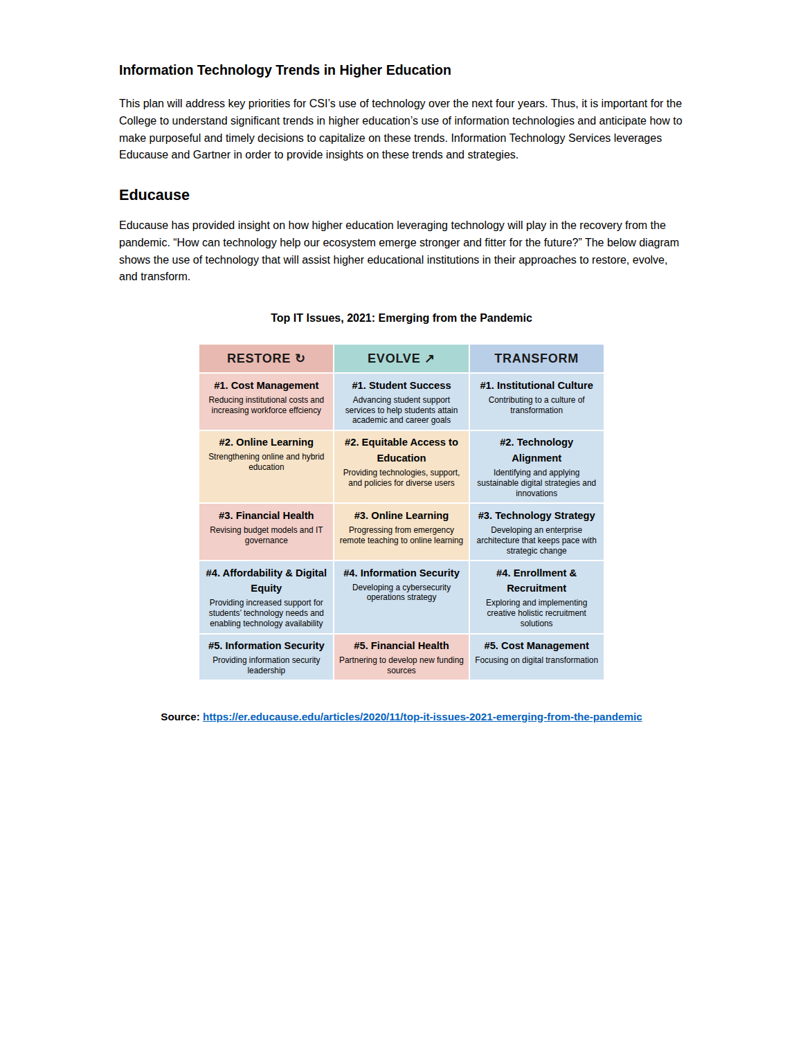Information Technology Trends in Higher Education
This plan will address key priorities for CSI’s use of technology over the next four years. Thus, it is important for the College to understand significant trends in higher education’s use of information technologies and anticipate how to make purposeful and timely decisions to capitalize on these trends. Information Technology Services leverages Educause and Gartner in order to provide insights on these trends and strategies.
Educause
Educause has provided insight on how higher education leveraging technology will play in the recovery from the pandemic. “How can technology help our ecosystem emerge stronger and fitter for the future?” The below diagram shows the use of technology that will assist higher educational institutions in their approaches to restore, evolve, and transform.
Top IT Issues, 2021: Emerging from the Pandemic
| RESTORE ↻ | EVOLVE ↗ | TRANSFORM |
| --- | --- | --- |
| #1. Cost Management Reducing institutional costs and increasing workforce effciency | #1. Student Success Advancing student support services to help students attain academic and career goals | #1. Institutional Culture Contributing to a culture of transformation |
| #2. Online Learning Strengthening online and hybrid education | #2. Equitable Access to Education Providing technologies, support, and policies for diverse users | #2. Technology Alignment Identifying and applying sustainable digital strategies and innovations |
| #3. Financial Health Revising budget models and IT governance | #3. Online Learning Progressing from emergency remote teaching to online learning | #3. Technology Strategy Developing an enterprise architecture that keeps pace with strategic change |
| #4. Affordability & Digital Equity Providing increased support for students’ technology needs and enabling technology availability | #4. Information Security Developing a cybersecurity operations strategy | #4. Enrollment & Recruitment Exploring and implementing creative holistic recruitment solutions |
| #5. Information Security Providing information security leadership | #5. Financial Health Partnering to develop new funding sources | #5. Cost Management Focusing on digital transformation |
Source: https://er.educause.edu/articles/2020/11/top-it-issues-2021-emerging-from-the-pandemic